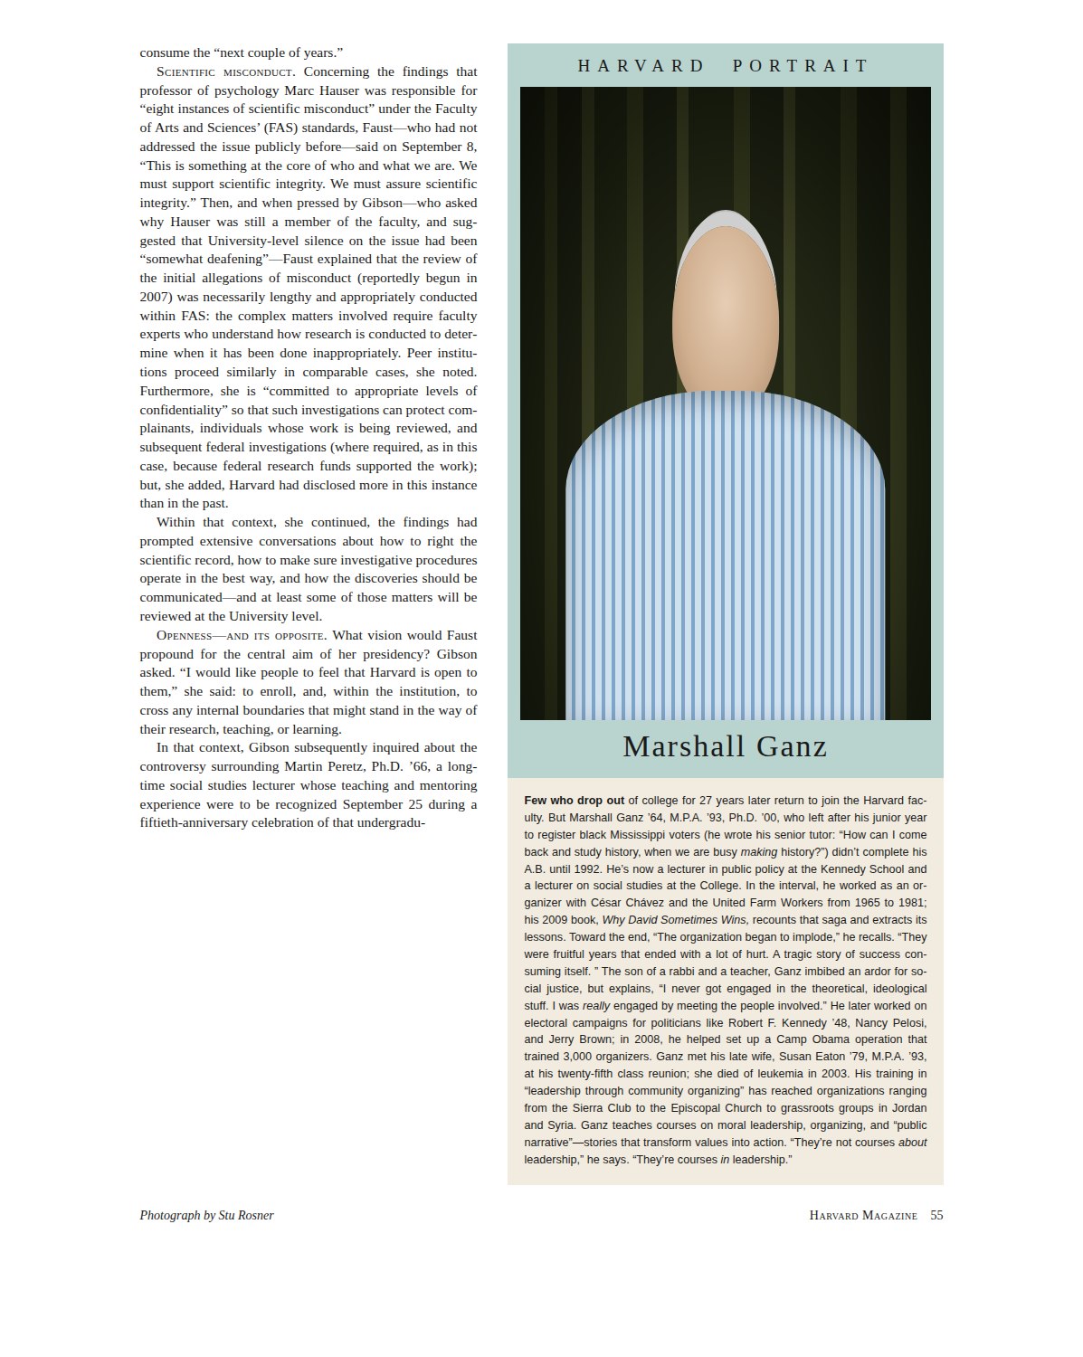consume the “next couple of years.”
Scientific misconduct. Concerning the findings that professor of psychology Marc Hauser was responsible for “eight instances of scientific misconduct” under the Faculty of Arts and Sciences’ (FAS) standards, Faust—who had not addressed the issue publicly before—said on September 8, “This is something at the core of who and what we are. We must support scientific integrity. We must assure scientific integrity.” Then, and when pressed by Gibson—who asked why Hauser was still a member of the faculty, and suggested that University-level silence on the issue had been “somewhat deafening”—Faust explained that the review of the initial allegations of misconduct (reportedly begun in 2007) was necessarily lengthy and appropriately conducted within FAS: the complex matters involved require faculty experts who understand how research is conducted to determine when it has been done inappropriately. Peer institutions proceed similarly in comparable cases, she noted. Furthermore, she is “committed to appropriate levels of confidentiality” so that such investigations can protect complainants, individuals whose work is being reviewed, and subsequent federal investigations (where required, as in this case, because federal research funds supported the work); but, she added, Harvard had disclosed more in this instance than in the past.
Within that context, she continued, the findings had prompted extensive conversations about how to right the scientific record, how to make sure investigative procedures operate in the best way, and how the discoveries should be communicated—and at least some of those matters will be reviewed at the University level.
Openness—and its opposite. What vision would Faust propound for the central aim of her presidency? Gibson asked. “I would like people to feel that Harvard is open to them,” she said: to enroll, and, within the institution, to cross any internal boundaries that might stand in the way of their research, teaching, or learning.
In that context, Gibson subsequently inquired about the controversy surrounding Martin Peretz, Ph.D. ’66, a long-time social studies lecturer whose teaching and mentoring experience were to be recognized September 25 during a fiftieth-anniversary celebration of that undergradu-
Harvard Portrait
Marshall Ganz
Few who drop out of college for 27 years later return to join the Harvard faculty. But Marshall Ganz ’64, M.P.A. ’93, Ph.D. ’00, who left after his junior year to register black Mississippi voters (he wrote his senior tutor: “How can I come back and study history, when we are busy making history?”) didn’t complete his A.B. until 1992. He’s now a lecturer in public policy at the Kennedy School and a lecturer on social studies at the College. In the interval, he worked as an organizer with César Chávez and the United Farm Workers from 1965 to 1981; his 2009 book, Why David Sometimes Wins, recounts that saga and extracts its lessons. Toward the end, “The organization began to implode,” he recalls. “They were fruitful years that ended with a lot of hurt. A tragic story of success consuming itself. ” The son of a rabbi and a teacher, Ganz imbibed an ardor for social justice, but explains, “I never got engaged in the theoretical, ideological stuff. I was really engaged by meeting the people involved.” He later worked on electoral campaigns for politicians like Robert F. Kennedy ’48, Nancy Pelosi, and Jerry Brown; in 2008, he helped set up a Camp Obama operation that trained 3,000 organizers. Ganz met his late wife, Susan Eaton ’79, M.P.A. ’93, at his twenty-fifth class reunion; she died of leukemia in 2003. His training in “leadership through community organizing” has reached organizations ranging from the Sierra Club to the Episcopal Church to grassroots groups in Jordan and Syria. Ganz teaches courses on moral leadership, organizing, and “public narrative”—stories that transform values into action. “They’re not courses about leadership,” he says. “They’re courses in leadership.”
Photograph by Stu Rosner
Harvard Magazine 55